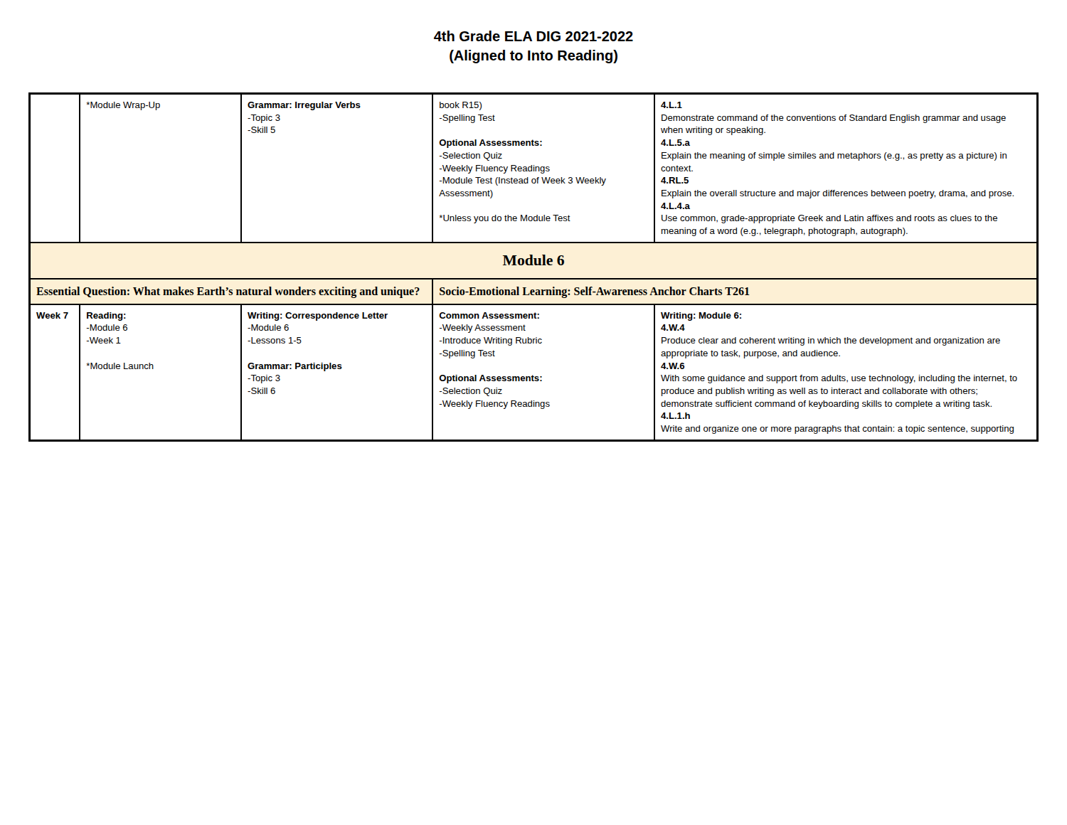4th Grade ELA DIG 2021-2022
(Aligned to Into Reading)
| | *Module Wrap-Up | Grammar: Irregular Verbs -Topic 3 -Skill 5 | book R15) -Spelling Test Optional Assessments: -Selection Quiz -Weekly Fluency Readings -Module Test (Instead of Week 3 Weekly Assessment) *Unless you do the Module Test | 4.L.1 Demonstrate command of the conventions of Standard English grammar and usage when writing or speaking. 4.L.5.a Explain the meaning of simple similes and metaphors (e.g., as pretty as a picture) in context. 4.RL.5 Explain the overall structure and major differences between poetry, drama, and prose. 4.L.4.a Use common, grade-appropriate Greek and Latin affixes and roots as clues to the meaning of a word (e.g., telegraph, photograph, autograph). |
| Module 6 |
| Essential Question: What makes Earth’s natural wonders exciting and unique? | Socio-Emotional Learning: Self-Awareness Anchor Charts T261 |
| Week 7 | Reading: -Module 6 -Week 1 *Module Launch | Writing: Correspondence Letter -Module 6 -Lessons 1-5 Grammar: Participles -Topic 3 -Skill 6 | Common Assessment: -Weekly Assessment -Introduce Writing Rubric -Spelling Test Optional Assessments: -Selection Quiz -Weekly Fluency Readings | Writing: Module 6: 4.W.4 Produce clear and coherent writing in which the development and organization are appropriate to task, purpose, and audience. 4.W.6 With some guidance and support from adults, use technology, including the internet, to produce and publish writing as well as to interact and collaborate with others; demonstrate sufficient command of keyboarding skills to complete a writing task. 4.L.1.h Write and organize one or more paragraphs that contain: a topic sentence, supporting |